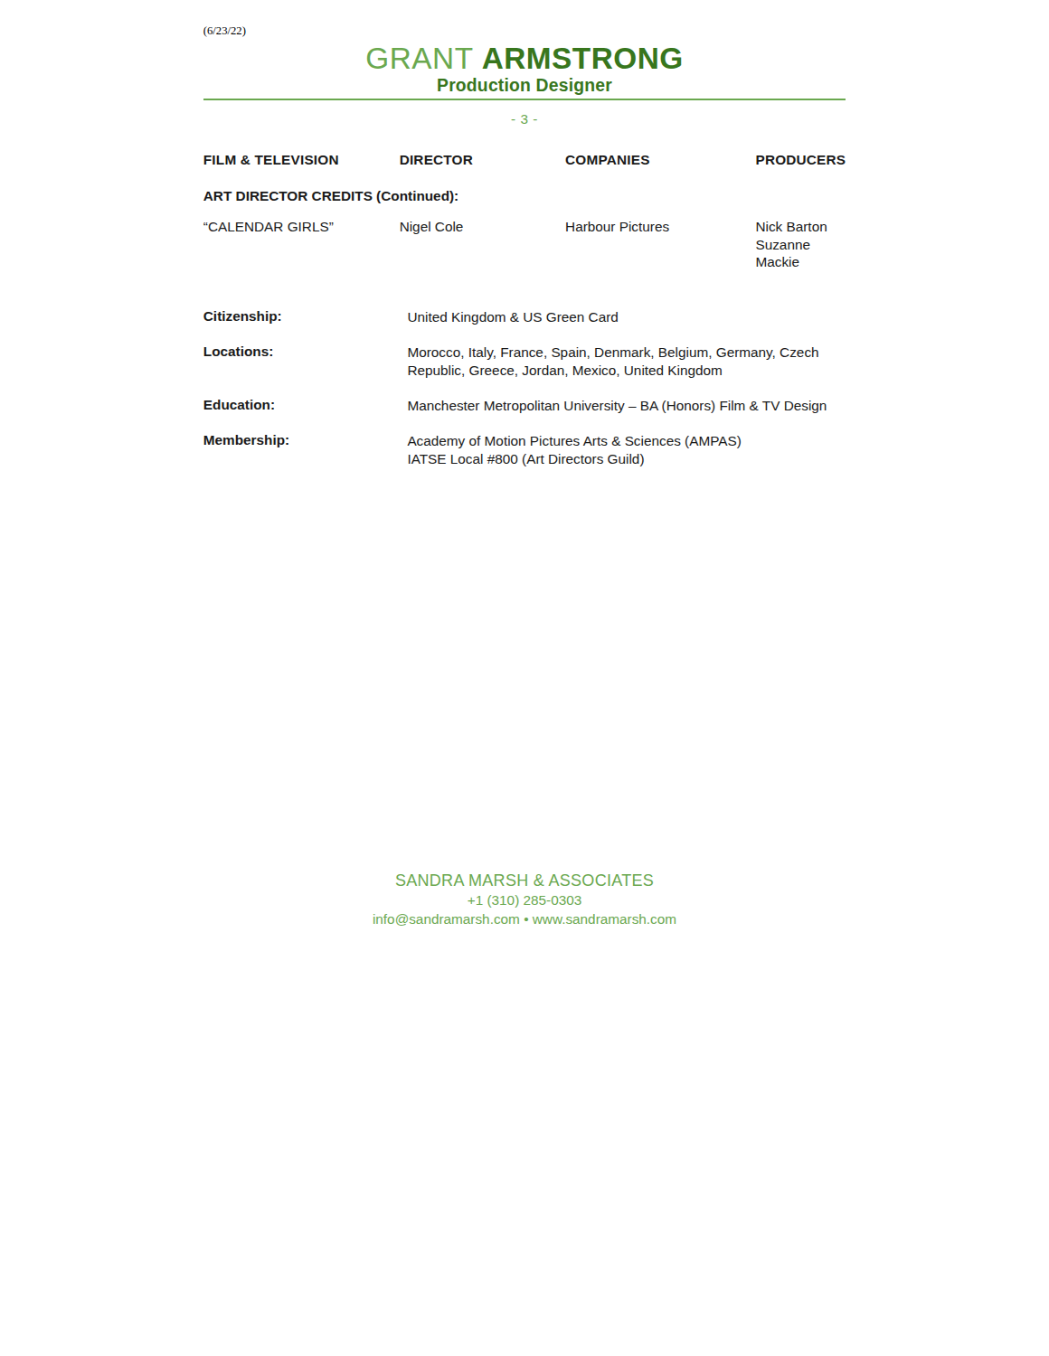(6/23/22)
GRANT ARMSTRONG
Production Designer
- 3 -
| FILM & TELEVISION | DIRECTOR | COMPANIES | PRODUCERS |
| --- | --- | --- | --- |
| ART DIRECTOR CREDITS (Continued): |
| “CALENDAR GIRLS” | Nigel Cole | Harbour Pictures | Nick Barton Suzanne Mackie |
| Citizenship: | United Kingdom & US Green Card |
| Locations: | Morocco, Italy, France, Spain, Denmark, Belgium, Germany, Czech Republic, Greece, Jordan, Mexico, United Kingdom |
| Education: | Manchester Metropolitan University – BA (Honors) Film & TV Design |
| Membership: | Academy of Motion Pictures Arts & Sciences (AMPAS) IATSE Local #800 (Art Directors Guild) |
SANDRA MARSH & ASSOCIATES
+1 (310) 285-0303
info@sandramarsh.com • www.sandramarsh.com